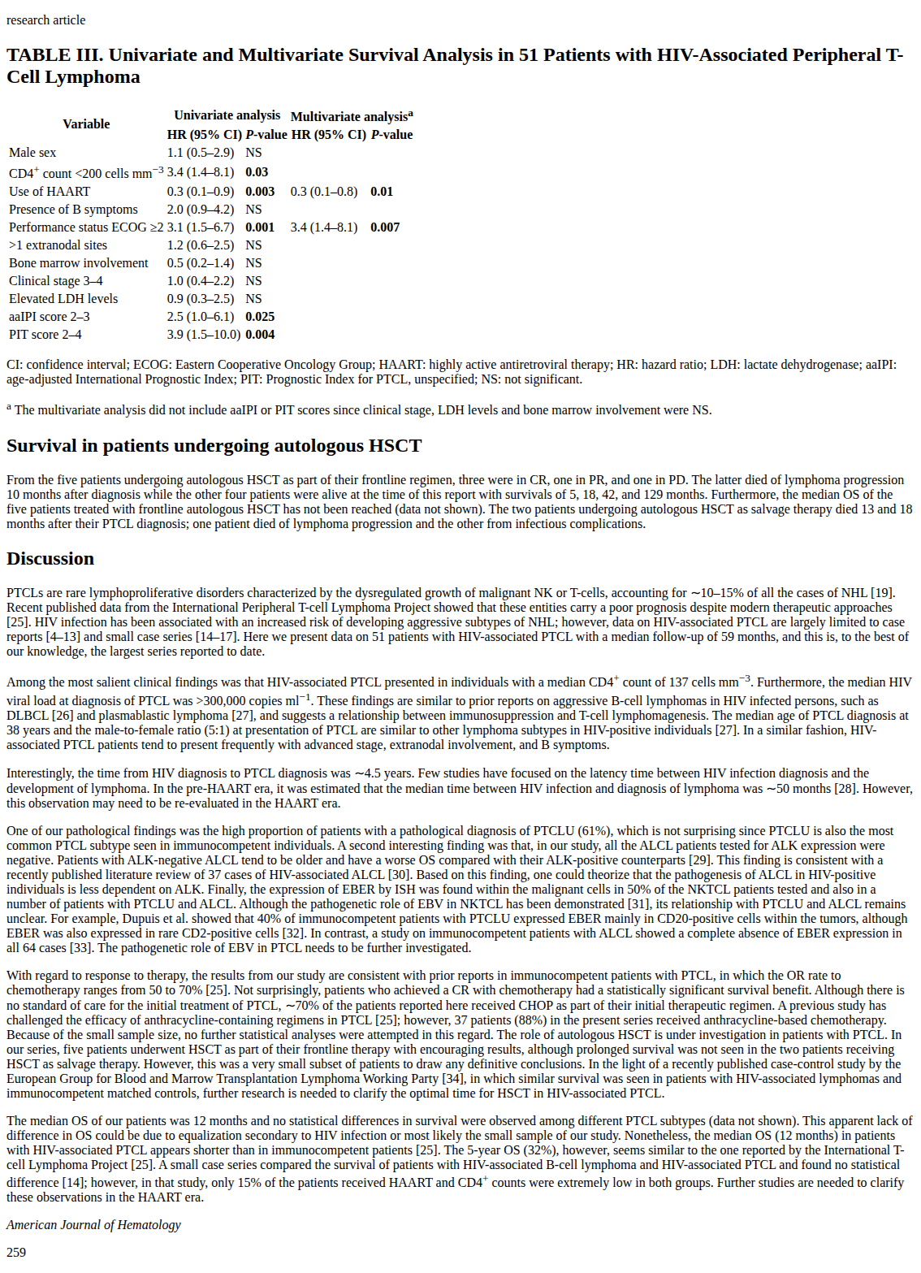research article
TABLE III. Univariate and Multivariate Survival Analysis in 51 Patients with HIV-Associated Peripheral T-Cell Lymphoma
| Variable | Univariate analysis | Multivariate analysis a |
| --- | --- | --- |
| HR (95% CI) | P -value | HR (95% CI) | P -value |
| Male sex | 1.1 (0.5–2.9) | NS | | |
| CD4 + count <200 cells mm −3 | 3.4 (1.4–8.1) | 0.03 | | |
| Use of HAART | 0.3 (0.1–0.9) | 0.003 | 0.3 (0.1–0.8) | 0.01 |
| Presence of B symptoms | 2.0 (0.9–4.2) | NS | | |
| Performance status ECOG ≥2 | 3.1 (1.5–6.7) | 0.001 | 3.4 (1.4–8.1) | 0.007 |
| >1 extranodal sites | 1.2 (0.6–2.5) | NS | | |
| Bone marrow involvement | 0.5 (0.2–1.4) | NS | | |
| Clinical stage 3–4 | 1.0 (0.4–2.2) | NS | | |
| Elevated LDH levels | 0.9 (0.3–2.5) | NS | | |
| aaIPI score 2–3 | 2.5 (1.0–6.1) | 0.025 | | |
| PIT score 2–4 | 3.9 (1.5–10.0) | 0.004 | | |
CI: confidence interval; ECOG: Eastern Cooperative Oncology Group; HAART: highly active antiretroviral therapy; HR: hazard ratio; LDH: lactate dehydrogenase; aaIPI: age-adjusted International Prognostic Index; PIT: Prognostic Index for PTCL, unspecified; NS: not significant.
a The multivariate analysis did not include aaIPI or PIT scores since clinical stage, LDH levels and bone marrow involvement were NS.
Survival in patients undergoing autologous HSCT
From the five patients undergoing autologous HSCT as part of their frontline regimen, three were in CR, one in PR, and one in PD. The latter died of lymphoma progression 10 months after diagnosis while the other four patients were alive at the time of this report with survivals of 5, 18, 42, and 129 months. Furthermore, the median OS of the five patients treated with frontline autologous HSCT has not been reached (data not shown). The two patients undergoing autologous HSCT as salvage therapy died 13 and 18 months after their PTCL diagnosis; one patient died of lymphoma progression and the other from infectious complications.
Discussion
PTCLs are rare lymphoproliferative disorders characterized by the dysregulated growth of malignant NK or T-cells, accounting for ∼10–15% of all the cases of NHL [19]. Recent published data from the International Peripheral T-cell Lymphoma Project showed that these entities carry a poor prognosis despite modern therapeutic approaches [25]. HIV infection has been associated with an increased risk of developing aggressive subtypes of NHL; however, data on HIV-associated PTCL are largely limited to case reports [4–13] and small case series [14–17]. Here we present data on 51 patients with HIV-associated PTCL with a median follow-up of 59 months, and this is, to the best of our knowledge, the largest series reported to date.
Among the most salient clinical findings was that HIV-associated PTCL presented in individuals with a median CD4+ count of 137 cells mm−3. Furthermore, the median HIV viral load at diagnosis of PTCL was >300,000 copies ml−1. These findings are similar to prior reports on aggressive B-cell lymphomas in HIV infected persons, such as DLBCL [26] and plasmablastic lymphoma [27], and suggests a relationship between immunosuppression and T-cell lymphomagenesis. The median age of PTCL diagnosis at 38 years and the male-to-female ratio (5:1) at presentation of PTCL are similar to other lymphoma subtypes in HIV-positive individuals [27]. In a similar fashion, HIV-associated PTCL patients tend to present frequently with advanced stage, extranodal involvement, and B symptoms.
Interestingly, the time from HIV diagnosis to PTCL diagnosis was ∼4.5 years. Few studies have focused on the latency time between HIV infection diagnosis and the development of lymphoma. In the pre-HAART era, it was estimated that the median time between HIV infection and diagnosis of lymphoma was ∼50 months [28]. However, this observation may need to be re-evaluated in the HAART era.
One of our pathological findings was the high proportion of patients with a pathological diagnosis of PTCLU (61%), which is not surprising since PTCLU is also the most common PTCL subtype seen in immunocompetent individuals. A second interesting finding was that, in our study, all the ALCL patients tested for ALK expression were negative. Patients with ALK-negative ALCL tend to be older and have a worse OS compared with their ALK-positive counterparts [29]. This finding is consistent with a recently published literature review of 37 cases of HIV-associated ALCL [30]. Based on this finding, one could theorize that the pathogenesis of ALCL in HIV-positive individuals is less dependent on ALK. Finally, the expression of EBER by ISH was found within the malignant cells in 50% of the NKTCL patients tested and also in a number of patients with PTCLU and ALCL. Although the pathogenetic role of EBV in NKTCL has been demonstrated [31], its relationship with PTCLU and ALCL remains unclear. For example, Dupuis et al. showed that 40% of immunocompetent patients with PTCLU expressed EBER mainly in CD20-positive cells within the tumors, although EBER was also expressed in rare CD2-positive cells [32]. In contrast, a study on immunocompetent patients with ALCL showed a complete absence of EBER expression in all 64 cases [33]. The pathogenetic role of EBV in PTCL needs to be further investigated.
With regard to response to therapy, the results from our study are consistent with prior reports in immunocompetent patients with PTCL, in which the OR rate to chemotherapy ranges from 50 to 70% [25]. Not surprisingly, patients who achieved a CR with chemotherapy had a statistically significant survival benefit. Although there is no standard of care for the initial treatment of PTCL, ∼70% of the patients reported here received CHOP as part of their initial therapeutic regimen. A previous study has challenged the efficacy of anthracycline-containing regimens in PTCL [25]; however, 37 patients (88%) in the present series received anthracycline-based chemotherapy. Because of the small sample size, no further statistical analyses were attempted in this regard. The role of autologous HSCT is under investigation in patients with PTCL. In our series, five patients underwent HSCT as part of their frontline therapy with encouraging results, although prolonged survival was not seen in the two patients receiving HSCT as salvage therapy. However, this was a very small subset of patients to draw any definitive conclusions. In the light of a recently published case-control study by the European Group for Blood and Marrow Transplantation Lymphoma Working Party [34], in which similar survival was seen in patients with HIV-associated lymphomas and immunocompetent matched controls, further research is needed to clarify the optimal time for HSCT in HIV-associated PTCL.
The median OS of our patients was 12 months and no statistical differences in survival were observed among different PTCL subtypes (data not shown). This apparent lack of difference in OS could be due to equalization secondary to HIV infection or most likely the small sample of our study. Nonetheless, the median OS (12 months) in patients with HIV-associated PTCL appears shorter than in immunocompetent patients [25]. The 5-year OS (32%), however, seems similar to the one reported by the International T-cell Lymphoma Project [25]. A small case series compared the survival of patients with HIV-associated B-cell lymphoma and HIV-associated PTCL and found no statistical difference [14]; however, in that study, only 15% of the patients received HAART and CD4+ counts were extremely low in both groups. Further studies are needed to clarify these observations in the HAART era.
American Journal of Hematology
259